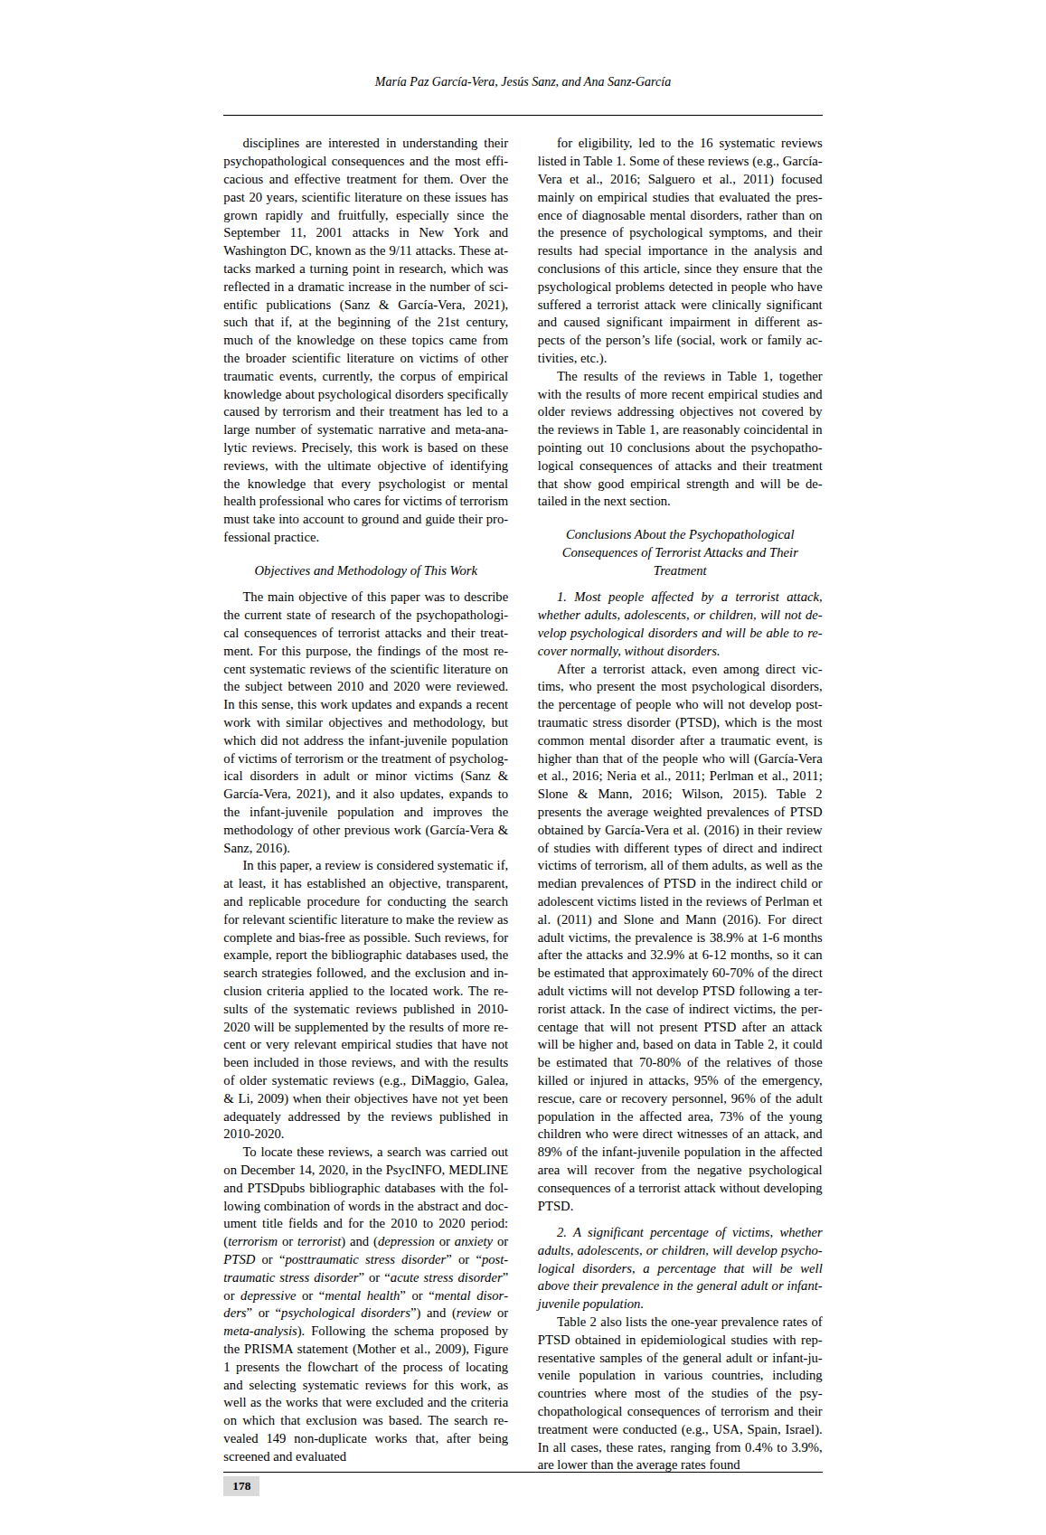María Paz García-Vera, Jesús Sanz, and Ana Sanz-García
disciplines are interested in understanding their psychopathological consequences and the most efficacious and effective treatment for them. Over the past 20 years, scientific literature on these issues has grown rapidly and fruitfully, especially since the September 11, 2001 attacks in New York and Washington DC, known as the 9/11 attacks. These attacks marked a turning point in research, which was reflected in a dramatic increase in the number of scientific publications (Sanz & García-Vera, 2021), such that if, at the beginning of the 21st century, much of the knowledge on these topics came from the broader scientific literature on victims of other traumatic events, currently, the corpus of empirical knowledge about psychological disorders specifically caused by terrorism and their treatment has led to a large number of systematic narrative and meta-analytic reviews. Precisely, this work is based on these reviews, with the ultimate objective of identifying the knowledge that every psychologist or mental health professional who cares for victims of terrorism must take into account to ground and guide their professional practice.
Objectives and Methodology of This Work
The main objective of this paper was to describe the current state of research of the psychopathological consequences of terrorist attacks and their treatment. For this purpose, the findings of the most recent systematic reviews of the scientific literature on the subject between 2010 and 2020 were reviewed. In this sense, this work updates and expands a recent work with similar objectives and methodology, but which did not address the infant-juvenile population of victims of terrorism or the treatment of psychological disorders in adult or minor victims (Sanz & García-Vera, 2021), and it also updates, expands to the infant-juvenile population and improves the methodology of other previous work (García-Vera & Sanz, 2016).
In this paper, a review is considered systematic if, at least, it has established an objective, transparent, and replicable procedure for conducting the search for relevant scientific literature to make the review as complete and bias-free as possible. Such reviews, for example, report the bibliographic databases used, the search strategies followed, and the exclusion and inclusion criteria applied to the located work. The results of the systematic reviews published in 2010-2020 will be supplemented by the results of more recent or very relevant empirical studies that have not been included in those reviews, and with the results of older systematic reviews (e.g., DiMaggio, Galea, & Li, 2009) when their objectives have not yet been adequately addressed by the reviews published in 2010-2020.
To locate these reviews, a search was carried out on December 14, 2020, in the PsycINFO, MEDLINE and PTSDpubs bibliographic databases with the following combination of words in the abstract and document title fields and for the 2010 to 2020 period: (terrorism or terrorist) and (depression or anxiety or PTSD or “posttraumatic stress disorder” or “post-traumatic stress disorder” or “acute stress disorder” or depressive or “mental health” or “mental disorders” or “psychological disorders”) and (review or meta-analysis). Following the schema proposed by the PRISMA statement (Mother et al., 2009), Figure 1 presents the flowchart of the process of locating and selecting systematic reviews for this work, as well as the works that were excluded and the criteria on which that exclusion was based. The search revealed 149 non-duplicate works that, after being screened and evaluated
for eligibility, led to the 16 systematic reviews listed in Table 1. Some of these reviews (e.g., García-Vera et al., 2016; Salguero et al., 2011) focused mainly on empirical studies that evaluated the presence of diagnosable mental disorders, rather than on the presence of psychological symptoms, and their results had special importance in the analysis and conclusions of this article, since they ensure that the psychological problems detected in people who have suffered a terrorist attack were clinically significant and caused significant impairment in different aspects of the person’s life (social, work or family activities, etc.).
The results of the reviews in Table 1, together with the results of more recent empirical studies and older reviews addressing objectives not covered by the reviews in Table 1, are reasonably coincidental in pointing out 10 conclusions about the psychopathological consequences of attacks and their treatment that show good empirical strength and will be detailed in the next section.
Conclusions About the Psychopathological Consequences of Terrorist Attacks and Their Treatment
1. Most people affected by a terrorist attack, whether adults, adolescents, or children, will not develop psychological disorders and will be able to recover normally, without disorders.
After a terrorist attack, even among direct victims, who present the most psychological disorders, the percentage of people who will not develop posttraumatic stress disorder (PTSD), which is the most common mental disorder after a traumatic event, is higher than that of the people who will (García-Vera et al., 2016; Neria et al., 2011; Perlman et al., 2011; Slone & Mann, 2016; Wilson, 2015). Table 2 presents the average weighted prevalences of PTSD obtained by García-Vera et al. (2016) in their review of studies with different types of direct and indirect victims of terrorism, all of them adults, as well as the median prevalences of PTSD in the indirect child or adolescent victims listed in the reviews of Perlman et al. (2011) and Slone and Mann (2016). For direct adult victims, the prevalence is 38.9% at 1-6 months after the attacks and 32.9% at 6-12 months, so it can be estimated that approximately 60-70% of the direct adult victims will not develop PTSD following a terrorist attack. In the case of indirect victims, the percentage that will not present PTSD after an attack will be higher and, based on data in Table 2, it could be estimated that 70-80% of the relatives of those killed or injured in attacks, 95% of the emergency, rescue, care or recovery personnel, 96% of the adult population in the affected area, 73% of the young children who were direct witnesses of an attack, and 89% of the infant-juvenile population in the affected area will recover from the negative psychological consequences of a terrorist attack without developing PTSD.
2. A significant percentage of victims, whether adults, adolescents, or children, will develop psychological disorders, a percentage that will be well above their prevalence in the general adult or infant-juvenile population.
Table 2 also lists the one-year prevalence rates of PTSD obtained in epidemiological studies with representative samples of the general adult or infant-juvenile population in various countries, including countries where most of the studies of the psychopathological consequences of terrorism and their treatment were conducted (e.g., USA, Spain, Israel). In all cases, these rates, ranging from 0.4% to 3.9%, are lower than the average rates found
178